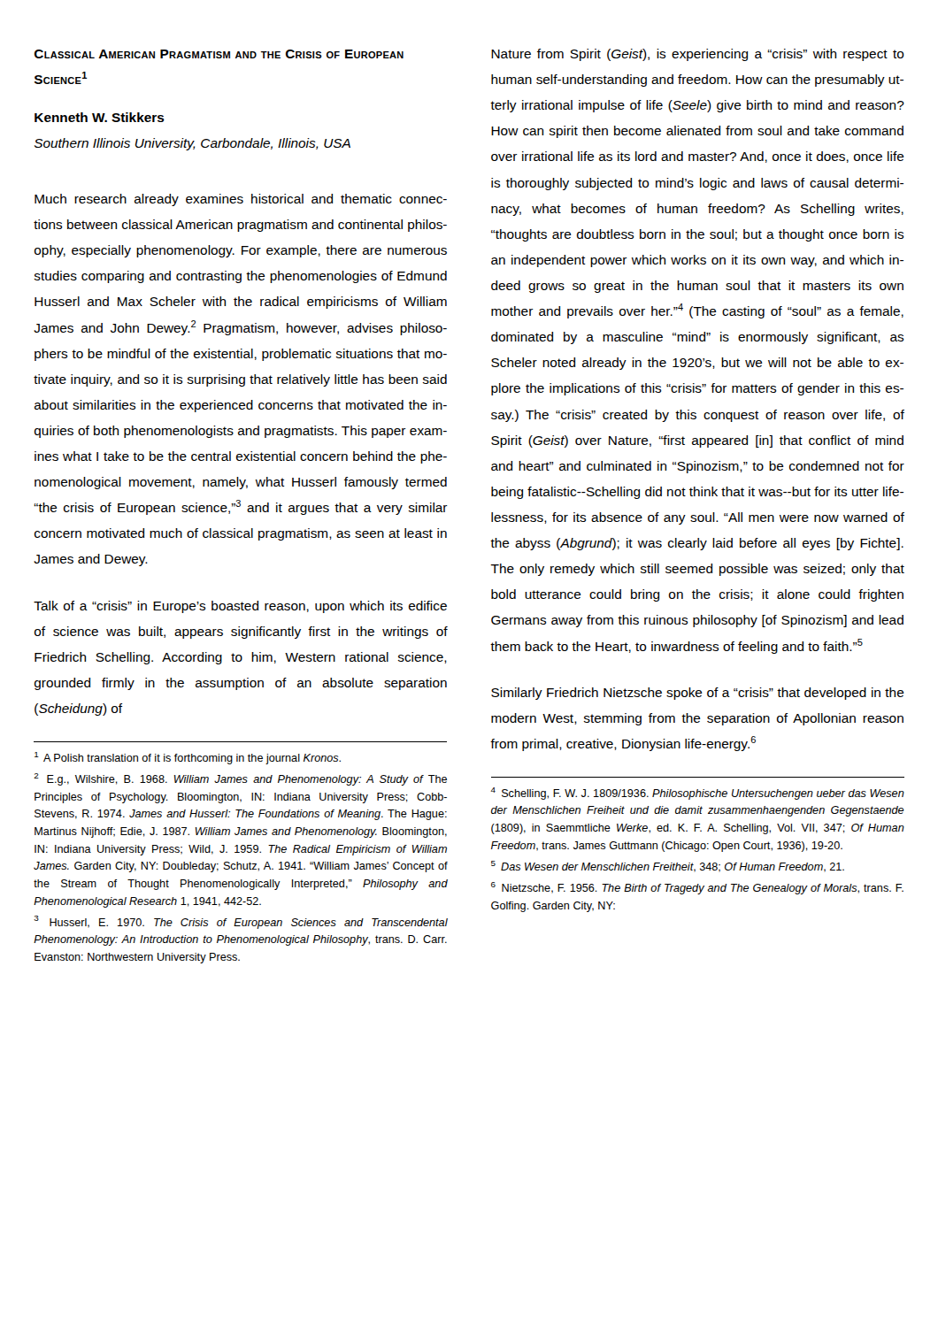Classical American Pragmatism and the Crisis of European Science1
Kenneth W. Stikkers
Southern Illinois University, Carbondale, Illinois, USA
Much research already examines historical and thematic connections between classical American pragmatism and continental philosophy, especially phenomenology. For example, there are numerous studies comparing and contrasting the phenomenologies of Edmund Husserl and Max Scheler with the radical empiricisms of William James and John Dewey.2 Pragmatism, however, advises philosophers to be mindful of the existential, problematic situations that motivate inquiry, and so it is surprising that relatively little has been said about similarities in the experienced concerns that motivated the inquiries of both phenomenologists and pragmatists. This paper examines what I take to be the central existential concern behind the phenomenological movement, namely, what Husserl famously termed “the crisis of European science,”3 and it argues that a very similar concern motivated much of classical pragmatism, as seen at least in James and Dewey.
Talk of a “crisis” in Europe’s boasted reason, upon which its edifice of science was built, appears significantly first in the writings of Friedrich Schelling. According to him, Western rational science, grounded firmly in the assumption of an absolute separation (Scheidung) of
1 A Polish translation of it is forthcoming in the journal Kronos.
2 E.g., Wilshire, B. 1968. William James and Phenomenology: A Study of The Principles of Psychology. Bloomington, IN: Indiana University Press; Cobb-Stevens, R. 1974. James and Husserl: The Foundations of Meaning. The Hague: Martinus Nijhoff; Edie, J. 1987. William James and Phenomenology. Bloomington, IN: Indiana University Press; Wild, J. 1959. The Radical Empiricism of William James. Garden City, NY: Doubleday; Schutz, A. 1941. “William James’ Concept of the Stream of Thought Phenomenologically Interpreted,” Philosophy and Phenomenological Research 1, 1941, 442-52.
3 Husserl, E. 1970. The Crisis of European Sciences and Transcendental Phenomenology: An Introduction to Phenomenological Philosophy, trans. D. Carr. Evanston: Northwestern University Press.
Nature from Spirit (Geist), is experiencing a “crisis” with respect to human self-understanding and freedom. How can the presumably utterly irrational impulse of life (Seele) give birth to mind and reason? How can spirit then become alienated from soul and take command over irrational life as its lord and master? And, once it does, once life is thoroughly subjected to mind’s logic and laws of causal determinacy, what becomes of human freedom? As Schelling writes, “thoughts are doubtless born in the soul; but a thought once born is an independent power which works on it its own way, and which indeed grows so great in the human soul that it masters its own mother and prevails over her.”4 (The casting of “soul” as a female, dominated by a masculine “mind” is enormously significant, as Scheler noted already in the 1920’s, but we will not be able to explore the implications of this “crisis” for matters of gender in this essay.) The “crisis” created by this conquest of reason over life, of Spirit (Geist) over Nature, “first appeared [in] that conflict of mind and heart” and culminated in “Spinozism,” to be condemned not for being fatalistic--Schelling did not think that it was--but for its utter lifelessness, for its absence of any soul. “All men were now warned of the abyss (Abgrund); it was clearly laid before all eyes [by Fichte]. The only remedy which still seemed possible was seized; only that bold utterance could bring on the crisis; it alone could frighten Germans away from this ruinous philosophy [of Spinozism] and lead them back to the Heart, to inwardness of feeling and to faith.”5
Similarly Friedrich Nietzsche spoke of a “crisis” that developed in the modern West, stemming from the separation of Apollonian reason from primal, creative, Dionysian life-energy.6
4 Schelling, F. W. J. 1809/1936. Philosophische Untersuchengen ueber das Wesen der Menschlichen Freiheit und die damit zusammenhaengenden Gegenstaende (1809), in Saemmtliche Werke, ed. K. F. A. Schelling, Vol. VII, 347; Of Human Freedom, trans. James Guttmann (Chicago: Open Court, 1936), 19-20.
5 Das Wesen der Menschlichen Freitheit, 348; Of Human Freedom, 21.
6 Nietzsche, F. 1956. The Birth of Tragedy and The Genealogy of Morals, trans. F. Golfing. Garden City, NY: